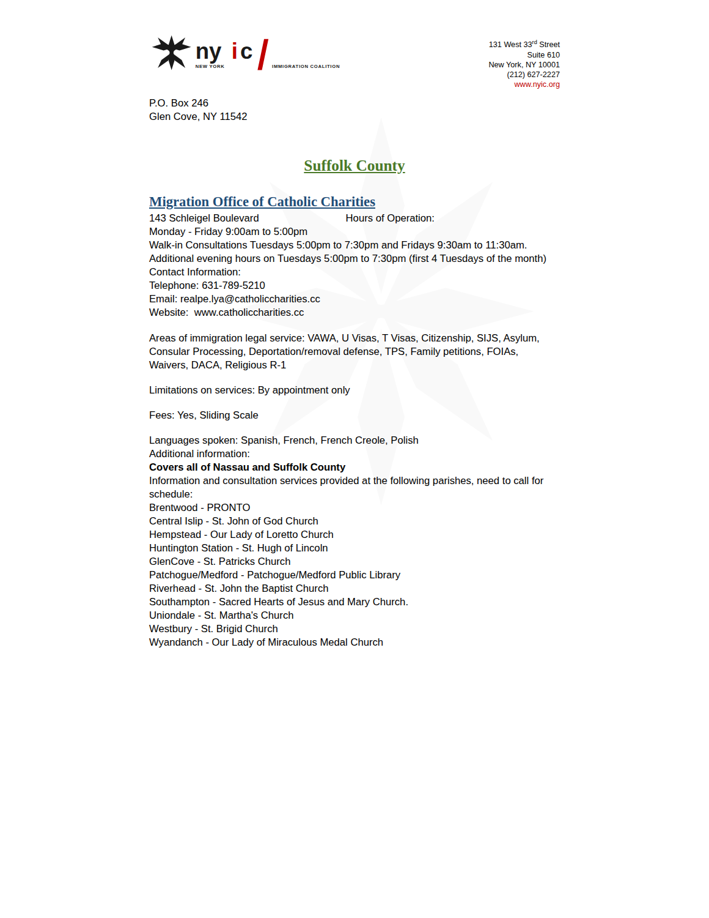ny i c NEW YORK IMMIGRATION COALITION
131 West 33rd Street
Suite 610
New York, NY 10001
(212) 627-2227
www.nyic.org
P.O. Box 246
Glen Cove, NY 11542
Suffolk County
Migration Office of Catholic Charities
143 Schleigel Boulevard Hours of Operation:
Monday - Friday 9:00am to 5:00pm
Walk-in Consultations Tuesdays 5:00pm to 7:30pm and Fridays 9:30am to 11:30am.
Additional evening hours on Tuesdays 5:00pm to 7:30pm (first 4 Tuesdays of the month)
Contact Information:
Telephone: 631-789-5210
Email: realpe.lya@catholiccharities.cc
Website: www.catholiccharities.cc
Areas of immigration legal service: VAWA, U Visas, T Visas, Citizenship, SIJS, Asylum, Consular Processing, Deportation/removal defense, TPS, Family petitions, FOIAs, Waivers, DACA, Religious R-1
Limitations on services: By appointment only
Fees: Yes, Sliding Scale
Languages spoken: Spanish, French, French Creole, Polish
Additional information:
Covers all of Nassau and Suffolk County
Information and consultation services provided at the following parishes, need to call for schedule:
Brentwood - PRONTO
Central Islip - St. John of God Church
Hempstead - Our Lady of Loretto Church
Huntington Station - St. Hugh of Lincoln
GlenCove - St. Patricks Church
Patchogue/Medford - Patchogue/Medford Public Library
Riverhead - St. John the Baptist Church
Southampton - Sacred Hearts of Jesus and Mary Church.
Uniondale - St. Martha's Church
Westbury - St. Brigid Church
Wyandanch - Our Lady of Miraculous Medal Church